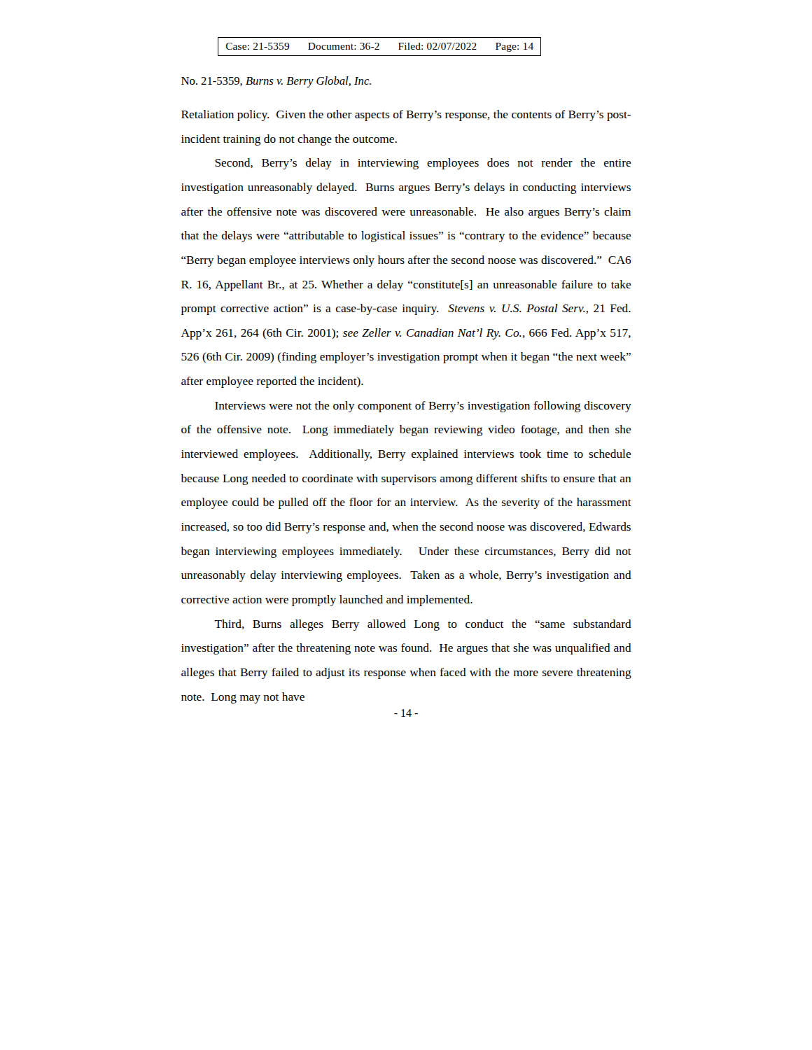Case: 21-5359 Document: 36-2 Filed: 02/07/2022 Page: 14
No. 21-5359, Burns v. Berry Global, Inc.
Retaliation policy. Given the other aspects of Berry’s response, the contents of Berry’s post-incident training do not change the outcome.
Second, Berry’s delay in interviewing employees does not render the entire investigation unreasonably delayed. Burns argues Berry’s delays in conducting interviews after the offensive note was discovered were unreasonable. He also argues Berry’s claim that the delays were “attributable to logistical issues” is “contrary to the evidence” because “Berry began employee interviews only hours after the second noose was discovered.” CA6 R. 16, Appellant Br., at 25. Whether a delay “constitute[s] an unreasonable failure to take prompt corrective action” is a case-by-case inquiry. Stevens v. U.S. Postal Serv., 21 Fed. App’x 261, 264 (6th Cir. 2001); see Zeller v. Canadian Nat’l Ry. Co., 666 Fed. App’x 517, 526 (6th Cir. 2009) (finding employer’s investigation prompt when it began “the next week” after employee reported the incident).
Interviews were not the only component of Berry’s investigation following discovery of the offensive note. Long immediately began reviewing video footage, and then she interviewed employees. Additionally, Berry explained interviews took time to schedule because Long needed to coordinate with supervisors among different shifts to ensure that an employee could be pulled off the floor for an interview. As the severity of the harassment increased, so too did Berry’s response and, when the second noose was discovered, Edwards began interviewing employees immediately. Under these circumstances, Berry did not unreasonably delay interviewing employees. Taken as a whole, Berry’s investigation and corrective action were promptly launched and implemented.
Third, Burns alleges Berry allowed Long to conduct the “same substandard investigation” after the threatening note was found. He argues that she was unqualified and alleges that Berry failed to adjust its response when faced with the more severe threatening note. Long may not have
- 14 -